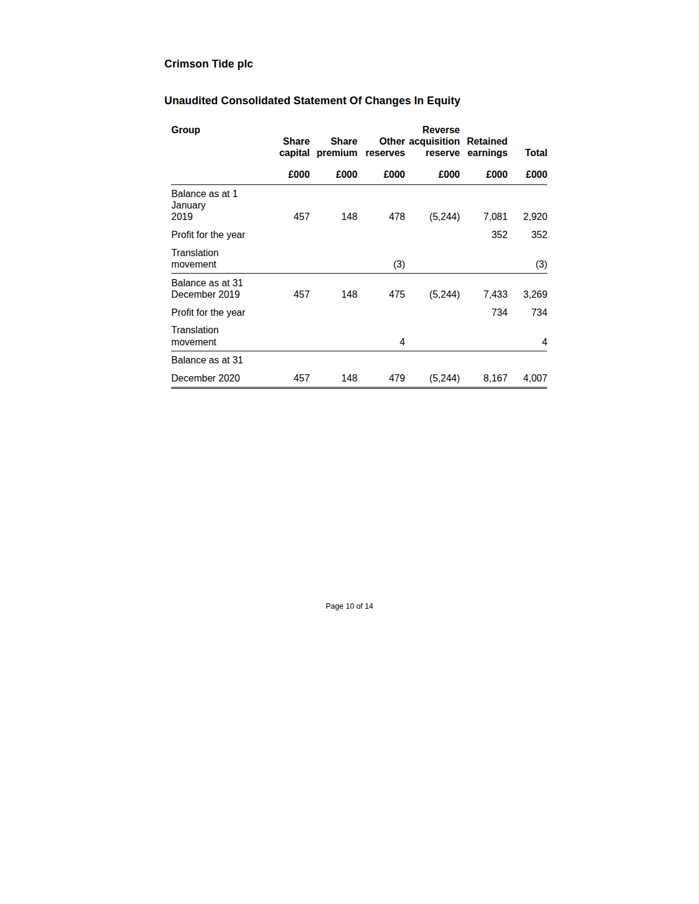Crimson Tide plc
Unaudited Consolidated Statement Of Changes In Equity
| Group | Share capital | Share premium | Other reserves | Reverse acquisition reserve | Retained earnings | Total |
| --- | --- | --- | --- | --- | --- | --- |
| | £000 | £000 | £000 | £000 | £000 | £000 |
| Balance as at 1 January 2019 | 457 | 148 | 478 | (5,244) | 7,081 | 2,920 |
| Profit for the year | | | | | 352 | 352 |
| Translation movement | | | (3) | | | (3) |
| Balance as at 31 December 2019 | 457 | 148 | 475 | (5,244) | 7,433 | 3,269 |
| Profit for the year | | | | | 734 | 734 |
| Translation movement | | | 4 | | | 4 |
| Balance as at 31 | | | | | | |
| December 2020 | 457 | 148 | 479 | (5,244) | 8,167 | 4,007 |
Page 10 of 14